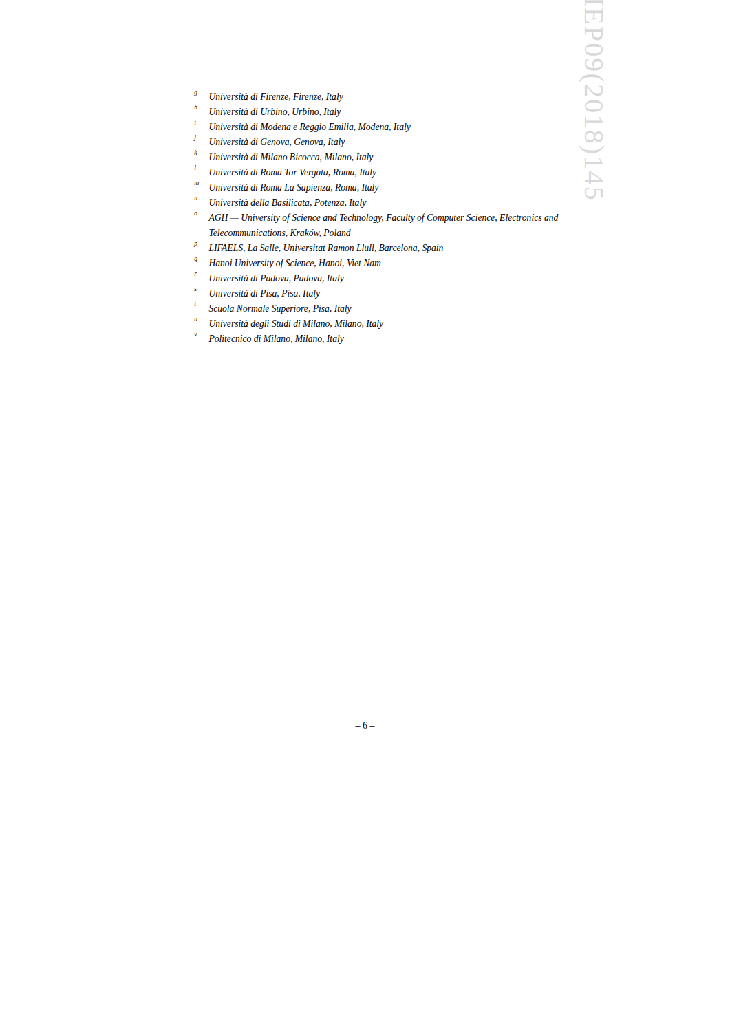JHEP09(2018)145
gUniversità di Firenze, Firenze, Italy
hUniversità di Urbino, Urbino, Italy
iUniversità di Modena e Reggio Emilia, Modena, Italy
jUniversità di Genova, Genova, Italy
kUniversità di Milano Bicocca, Milano, Italy
lUniversità di Roma Tor Vergata, Roma, Italy
mUniversità di Roma La Sapienza, Roma, Italy
nUniversità della Basilicata, Potenza, Italy
oAGH — University of Science and Technology, Faculty of Computer Science, Electronics and Telecommunications, Kraków, Poland
pLIFAELS, La Salle, Universitat Ramon Llull, Barcelona, Spain
qHanoi University of Science, Hanoi, Viet Nam
rUniversità di Padova, Padova, Italy
sUniversità di Pisa, Pisa, Italy
tScuola Normale Superiore, Pisa, Italy
uUniversità degli Studi di Milano, Milano, Italy
vPolitecnico di Milano, Milano, Italy
– 6 –